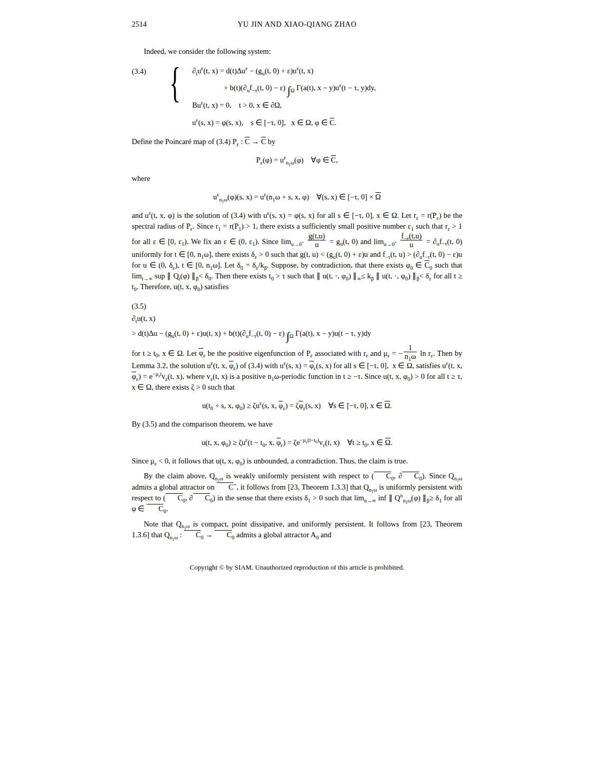2514 YU JIN AND XIAO-QIANG ZHAO 2514
Indeed, we consider the following system:
(3.4)
{
∂tuε(t, x) = d(t)Δuε − (gu(t, 0) + ε)uε(t, x)
+ b(t)(∂uf−τ(t, 0) − ε) ∫Ω Γ(a(t), x − y)uε(t − τ, y)dy,
Buε(t, x) = 0, t > 0, x ∈ ∂Ω,
uε(s, x) = φ(s, x), s ∈ [−τ, 0], x ∈ Ω, φ ∈ C.
Define the Poincaré map of (3.4) Pε : C → C by
Pε(φ) = uεn1ω(φ) ∀φ ∈ C,
where
uεn1ω(φ)(s, x) = uε(n1ω + s, x, φ) ∀(s, x) ∈ [−τ, 0] × Ω
and uε(t, x, φ) is the solution of (3.4) with uε(s, x) = φ(s, x) for all s ∈ [−τ, 0], x ∈ Ω. Let rε = r(Pε) be the spectral radius of Pε. Since r1 = r(P1) > 1, there exists a sufficiently small positive number ε1 such that rε > 1 for all ε ∈ [0, ε1). We fix an ε ∈ (0, ε1). Since limu→0+ g(t,u) u = gu(t, 0) and limu→0+ f−τ(t,u) u = ∂uf−τ(t, 0) uniformly for t ∈ [0, n1ω], there exists δε > 0 such that g(t, u) < (gu(t, 0) + ε)u and f−τ(t, u) > (∂uf−τ(t, 0) − ε)u for u ∈ (0, δε), t ∈ [0, n1ω]. Let δ0 = δε/kβ. Suppose, by contradiction, that there exists φ0 ∈ C0 such that limt→∞ sup ∥ Qt(φ) ∥β< δ0. Then there exists t0 > τ such that ∥ u(t, ·, φ0) ∥∞≤ kβ ∥ u(t, ·, φ0) ∥β< δε for all t ≥ t0. Therefore, u(t, x, φ0) satisfies
(3.5)
∂tu(t, x)
> d(t)Δu − (gu(t, 0) + ε)u(t, x) + b(t)(∂uf−τ(t, 0) − ε) ∫Ω Γ(a(t), x − y)u(t − τ, y)dy
for t ≥ t0, x ∈ Ω. Let φε be the positive eigenfunction of Pε associated with rε and με = −1 n1ω ln rε. Then by Lemma 3.2, the solution uε(t, x, φε) of (3.4) with uε(s, x) = φε(s, x) for all s ∈ [−τ, 0], x ∈ Ω, satisfies uε(t, x, φε) = e−μεtvε(t, x), where vε(t, x) is a positive n1ω-periodic function in t ≥ −τ. Since u(t, x, φ0) > 0 for all t ≥ τ, x ∈ Ω, there exists ζ > 0 such that
u(t0 + s, x, φ0) ≥ ζuε(s, x, φε) = ζφε(s, x) ∀s ∈ [−τ, 0], x ∈ Ω.
By (3.5) and the comparison theorem, we have
u(t, x, φ0) ≥ ζuε(t − t0, x, φε) = ζe−με(t−t0)vε(t, x) ∀t ≥ t0, x ∈ Ω.
Since με < 0, it follows that u(t, x, φ0) is unbounded, a contradiction. Thus, the claim is true.
By the claim above, Qn1ω is weakly uniformly persistent with respect to (C0, ∂C0). Since Qn1ω admits a global attractor on C+, it follows from [23, Theorem 1.3.3] that Qn1ω is uniformly persistent with respect to (C0, ∂C0) in the sense that there exists δ1 > 0 such that limn→∞ inf ∥ Qnn1ω(φ) ∥β≥ δ1 for all φ ∈ C0.
Note that Qn1ω is compact, point dissipative, and uniformly persistent. It follows from [23, Theorem 1.3.6] that Qn1ω : C0 → C0 admits a global attractor A0 and
Copyright © by SIAM. Unauthorized reproduction of this article is prohibited.